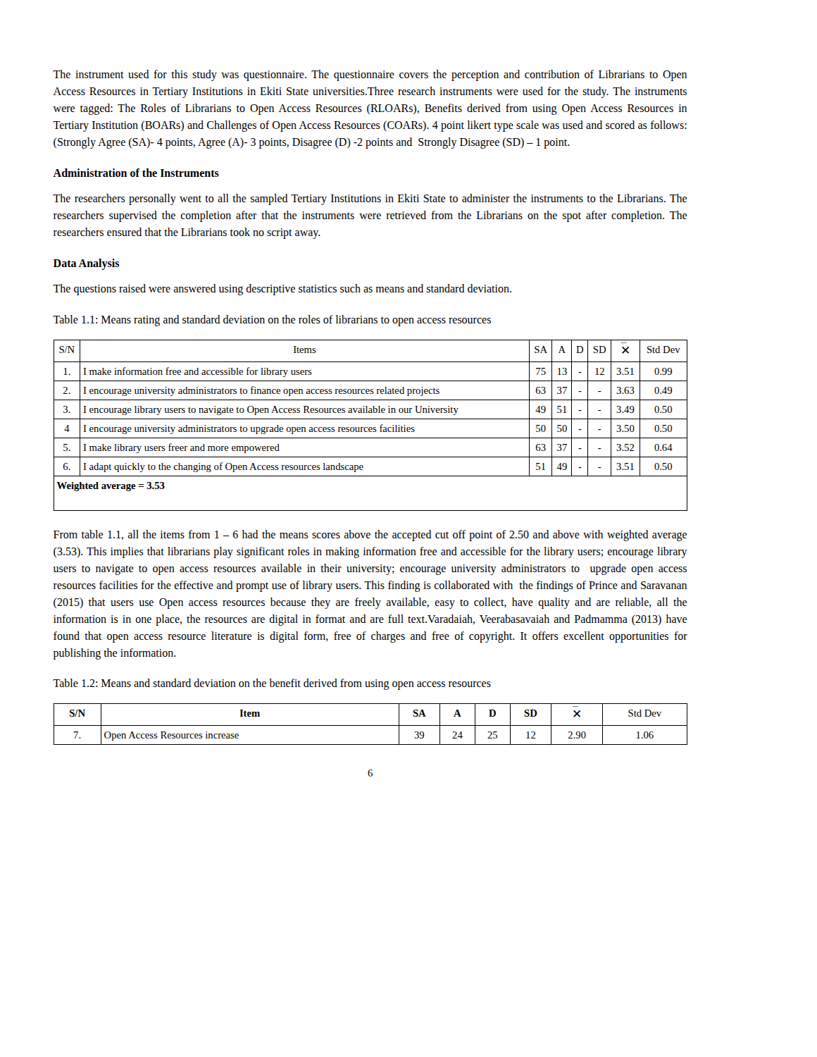The instrument used for this study was questionnaire. The questionnaire covers the perception and contribution of Librarians to Open Access Resources in Tertiary Institutions in Ekiti State universities.Three research instruments were used for the study. The instruments were tagged: The Roles of Librarians to Open Access Resources (RLOARs), Benefits derived from using Open Access Resources in Tertiary Institution (BOARs) and Challenges of Open Access Resources (COARs). 4 point likert type scale was used and scored as follows: (Strongly Agree (SA)- 4 points, Agree (A)- 3 points, Disagree (D) -2 points and Strongly Disagree (SD) – 1 point.
Administration of the Instruments
The researchers personally went to all the sampled Tertiary Institutions in Ekiti State to administer the instruments to the Librarians. The researchers supervised the completion after that the instruments were retrieved from the Librarians on the spot after completion. The researchers ensured that the Librarians took no script away.
Data Analysis
The questions raised were answered using descriptive statistics such as means and standard deviation.
Table 1.1: Means rating and standard deviation on the roles of librarians to open access resources
| S/N | Items | SA | A | D | SD | ✕ | Std Dev |
| --- | --- | --- | --- | --- | --- | --- | --- |
| 1. | I make information free and accessible for library users | 75 | 13 | - | 12 | 3.51 | 0.99 |
| 2. | I encourage university administrators to finance open access resources related projects | 63 | 37 | - | - | 3.63 | 0.49 |
| 3. | I encourage library users to navigate to Open Access Resources available in our University | 49 | 51 | - | - | 3.49 | 0.50 |
| 4 | I encourage university administrators to upgrade open access resources facilities | 50 | 50 | - | - | 3.50 | 0.50 |
| 5. | I make library users freer and more empowered | 63 | 37 | - | - | 3.52 | 0.64 |
| 6. | I adapt quickly to the changing of Open Access resources landscape | 51 | 49 | - | - | 3.51 | 0.50 |
| Weighted average = 3.53 |
From table 1.1, all the items from 1 – 6 had the means scores above the accepted cut off point of 2.50 and above with weighted average (3.53). This implies that librarians play significant roles in making information free and accessible for the library users; encourage library users to navigate to open access resources available in their university; encourage university administrators to upgrade open access resources facilities for the effective and prompt use of library users. This finding is collaborated with the findings of Prince and Saravanan (2015) that users use Open access resources because they are freely available, easy to collect, have quality and are reliable, all the information is in one place, the resources are digital in format and are full text.Varadaiah, Veerabasavaiah and Padmamma (2013) have found that open access resource literature is digital form, free of charges and free of copyright. It offers excellent opportunities for publishing the information.
Table 1.2: Means and standard deviation on the benefit derived from using open access resources
| S/N | Item | SA | A | D | SD | ✕ | Std Dev |
| --- | --- | --- | --- | --- | --- | --- | --- |
| 7. | Open Access Resources increase | 39 | 24 | 25 | 12 | 2.90 | 1.06 |
6